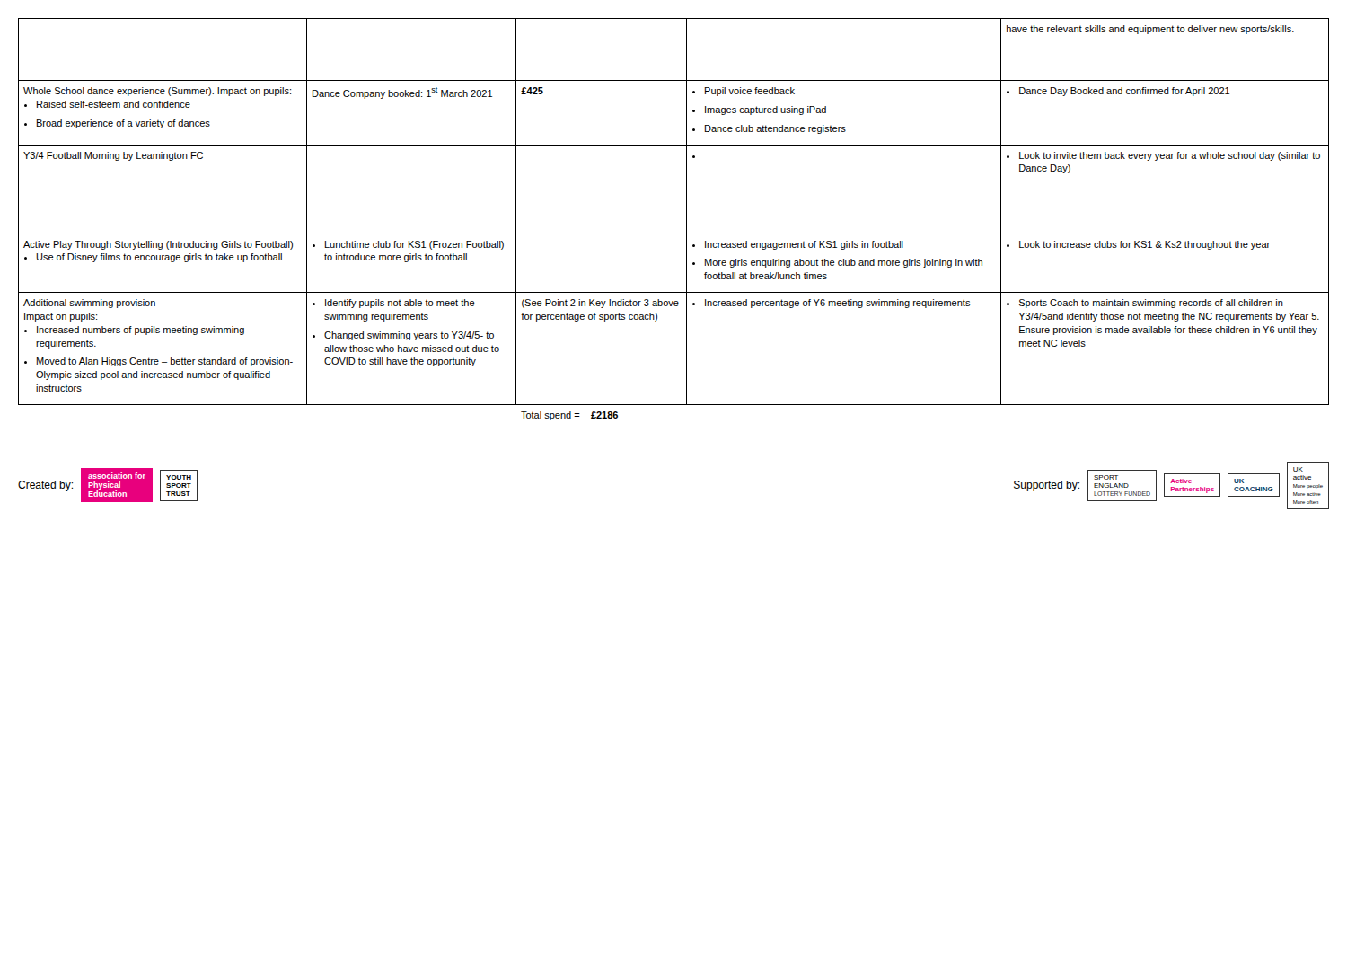| | | | | have the relevant skills and equipment to deliver new sports/skills. |
| Whole School dance experience (Summer). Impact on pupils: Raised self-esteem and confidence Broad experience of a variety of dances | Dance Company booked: 1 st March 2021 | £425 | Pupil voice feedback Images captured using iPad Dance club attendance registers | Dance Day Booked and confirmed for April 2021 |
| Y3/4 Football Morning by Leamington FC | | | | Look to invite them back every year for a whole school day (similar to Dance Day) |
| Active Play Through Storytelling (Introducing Girls to Football) Use of Disney films to encourage girls to take up football | Lunchtime club for KS1 (Frozen Football) to introduce more girls to football | | Increased engagement of KS1 girls in football More girls enquiring about the club and more girls joining in with football at break/lunch times | Look to increase clubs for KS1 & Ks2 throughout the year |
| Additional swimming provision Impact on pupils: Increased numbers of pupils meeting swimming requirements. Moved to Alan Higgs Centre – better standard of provision- Olympic sized pool and increased number of qualified instructors | Identify pupils not able to meet the swimming requirements Changed swimming years to Y3/4/5- to allow those who have missed out due to COVID to still have the opportunity | (See Point 2 in Key Indictor 3 above for percentage of sports coach) | Increased percentage of Y6 meeting swimming requirements | Sports Coach to maintain swimming records of all children in Y3/4/5and identify those not meeting the NC requirements by Year 5. Ensure provision is made available for these children in Y6 until they meet NC levels |
| | | Total spend = £2186 | | |
Created by: association for
Physical
Education YOUTH
SPORT
TRUST
Supported by: SPORT
ENGLAND
LOTTERY FUNDED Active
Partnerships UK
COACHING UK
active
More people
More active
More often